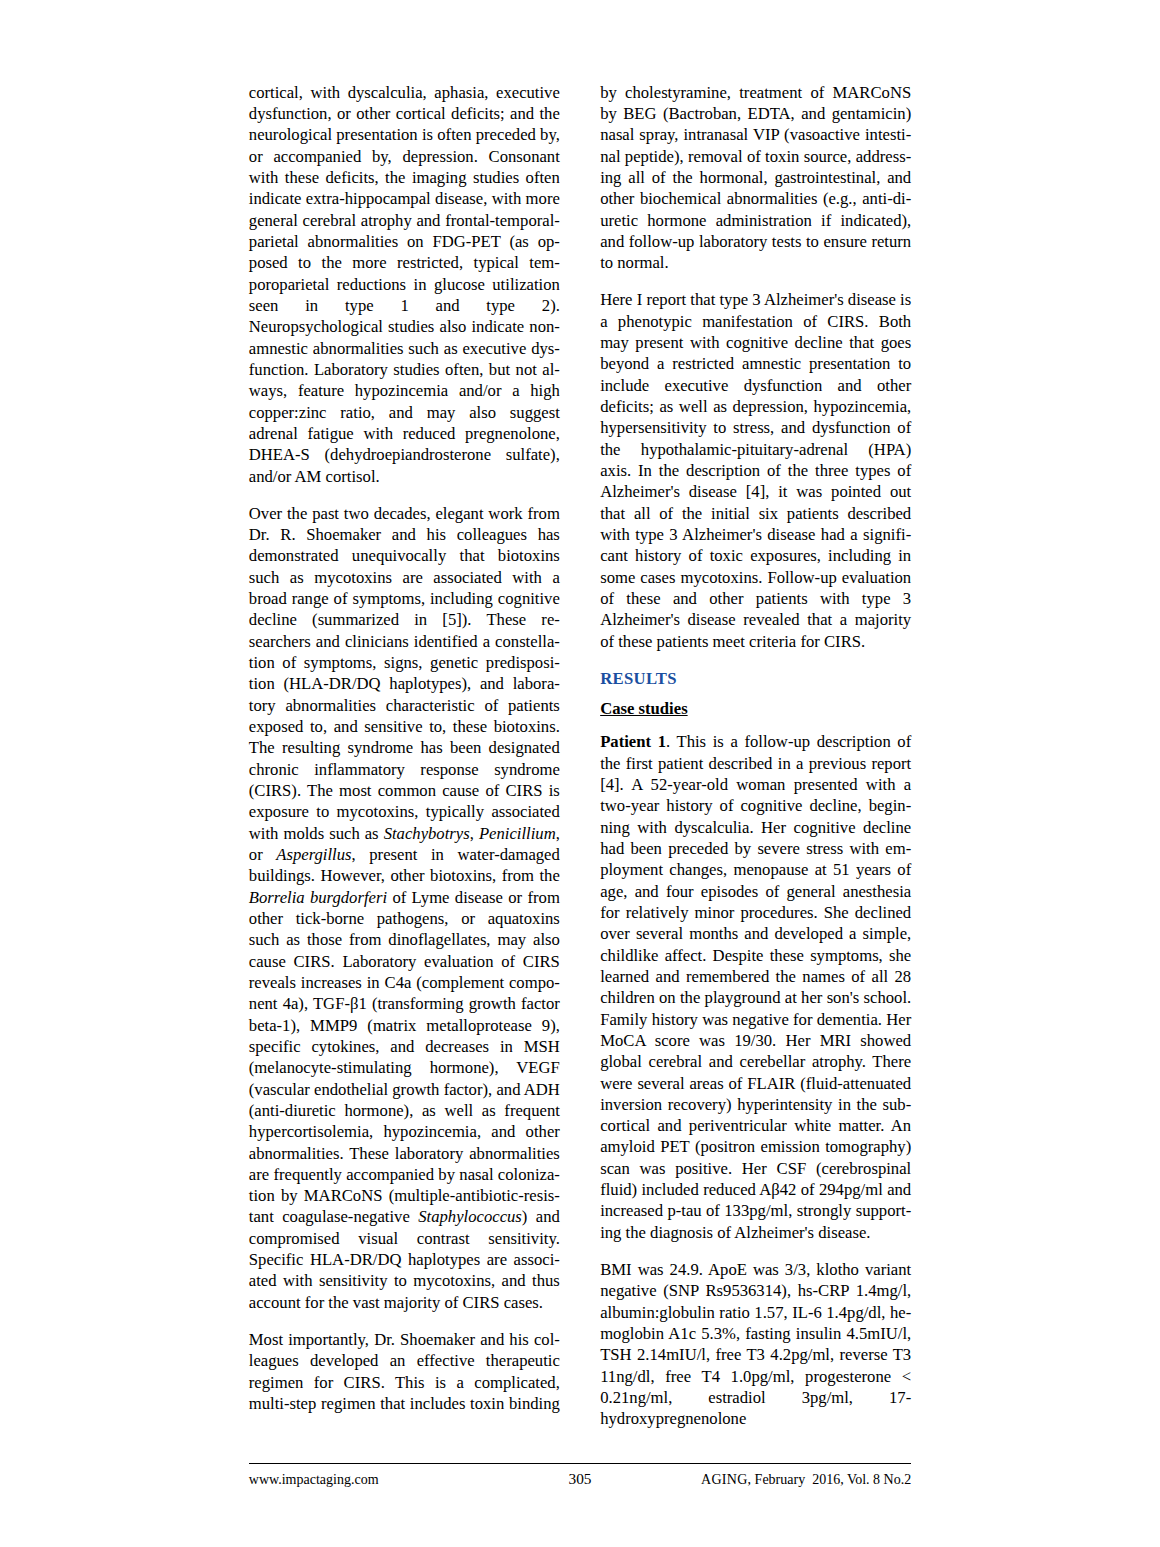cortical, with dyscalculia, aphasia, executive dysfunction, or other cortical deficits; and the neurological presentation is often preceded by, or accompanied by, depression. Consonant with these deficits, the imaging studies often indicate extra-hippocampal disease, with more general cerebral atrophy and frontal-temporal-parietal abnormalities on FDG-PET (as opposed to the more restricted, typical temporoparietal reductions in glucose utilization seen in type 1 and type 2). Neuropsychological studies also indicate non-amnestic abnormalities such as executive dysfunction. Laboratory studies often, but not always, feature hypozincemia and/or a high copper:zinc ratio, and may also suggest adrenal fatigue with reduced pregnenolone, DHEA-S (dehydroepiandrosterone sulfate), and/or AM cortisol.
Over the past two decades, elegant work from Dr. R. Shoemaker and his colleagues has demonstrated unequivocally that biotoxins such as mycotoxins are associated with a broad range of symptoms, including cognitive decline (summarized in [5]). These researchers and clinicians identified a constellation of symptoms, signs, genetic predisposition (HLA-DR/DQ haplotypes), and laboratory abnormalities characteristic of patients exposed to, and sensitive to, these biotoxins. The resulting syndrome has been designated chronic inflammatory response syndrome (CIRS). The most common cause of CIRS is exposure to mycotoxins, typically associated with molds such as Stachybotrys, Penicillium, or Aspergillus, present in water-damaged buildings. However, other biotoxins, from the Borrelia burgdorferi of Lyme disease or from other tick-borne pathogens, or aquatoxins such as those from dinoflagellates, may also cause CIRS. Laboratory evaluation of CIRS reveals increases in C4a (complement component 4a), TGF-β1 (transforming growth factor beta-1), MMP9 (matrix metalloprotease 9), specific cytokines, and decreases in MSH (melanocyte-stimulating hormone), VEGF (vascular endothelial growth factor), and ADH (anti-diuretic hormone), as well as frequent hypercortisolemia, hypozincemia, and other abnormalities. These laboratory abnormalities are frequently accompanied by nasal colonization by MARCoNS (multiple-antibiotic-resistant coagulase-negative Staphylococcus) and compromised visual contrast sensitivity. Specific HLA-DR/DQ haplotypes are associated with sensitivity to mycotoxins, and thus account for the vast majority of CIRS cases.
Most importantly, Dr. Shoemaker and his colleagues developed an effective therapeutic regimen for CIRS. This is a complicated, multi-step regimen that includes toxin binding by cholestyramine, treatment of MARCoNS by BEG (Bactroban, EDTA, and gentamicin) nasal spray, intranasal VIP (vasoactive intestinal peptide), removal of toxin source, addressing all of the hormonal, gastrointestinal, and other biochemical abnormalities (e.g., anti-diuretic hormone administration if indicated), and follow-up laboratory tests to ensure return to normal.
Here I report that type 3 Alzheimer's disease is a phenotypic manifestation of CIRS. Both may present with cognitive decline that goes beyond a restricted amnestic presentation to include executive dysfunction and other deficits; as well as depression, hypozincemia, hypersensitivity to stress, and dysfunction of the hypothalamic-pituitary-adrenal (HPA) axis. In the description of the three types of Alzheimer's disease [4], it was pointed out that all of the initial six patients described with type 3 Alzheimer's disease had a significant history of toxic exposures, including in some cases mycotoxins. Follow-up evaluation of these and other patients with type 3 Alzheimer's disease revealed that a majority of these patients meet criteria for CIRS.
RESULTS
Case studies
Patient 1. This is a follow-up description of the first patient described in a previous report [4]. A 52-year-old woman presented with a two-year history of cognitive decline, beginning with dyscalculia. Her cognitive decline had been preceded by severe stress with employment changes, menopause at 51 years of age, and four episodes of general anesthesia for relatively minor procedures. She declined over several months and developed a simple, childlike affect. Despite these symptoms, she learned and remembered the names of all 28 children on the playground at her son's school. Family history was negative for dementia. Her MoCA score was 19/30. Her MRI showed global cerebral and cerebellar atrophy. There were several areas of FLAIR (fluid-attenuated inversion recovery) hyperintensity in the subcortical and periventricular white matter. An amyloid PET (positron emission tomography) scan was positive. Her CSF (cerebrospinal fluid) included reduced Aβ42 of 294pg/ml and increased p-tau of 133pg/ml, strongly supporting the diagnosis of Alzheimer's disease.
BMI was 24.9. ApoE was 3/3, klotho variant negative (SNP Rs9536314), hs-CRP 1.4mg/l, albumin:globulin ratio 1.57, IL-6 1.4pg/dl, hemoglobin A1c 5.3%, fasting insulin 4.5mIU/l, TSH 2.14mIU/l, free T3 4.2pg/ml, reverse T3 11ng/dl, free T4 1.0pg/ml, progesterone < 0.21ng/ml, estradiol 3pg/ml, 17-hydroxypregnenolone
www.impactaging.com
305
AGING, February 2016, Vol. 8 No.2